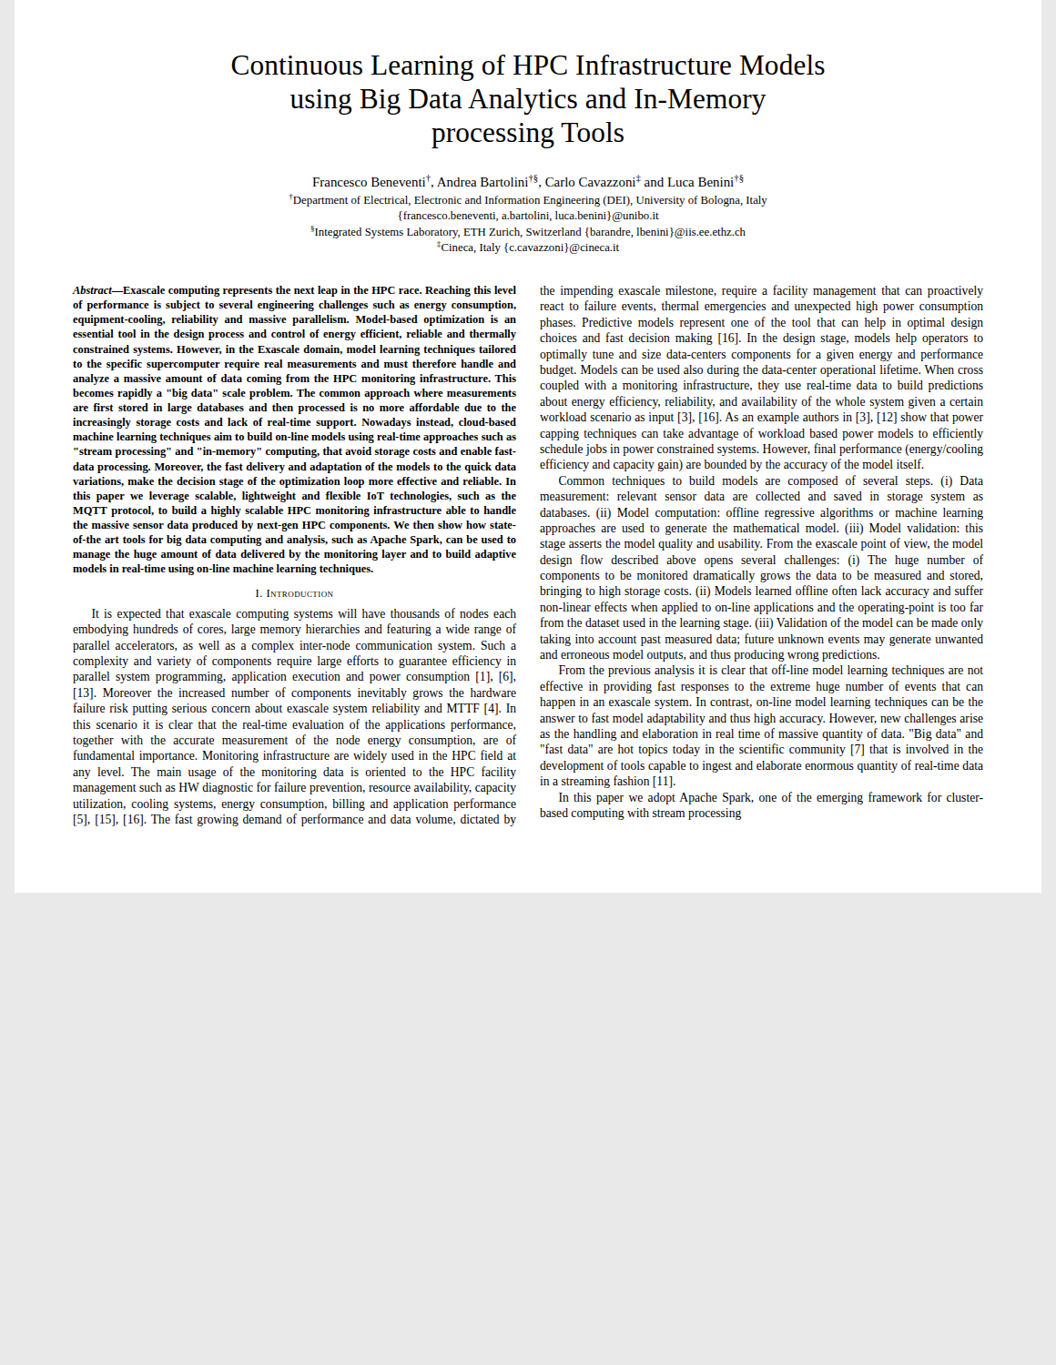Continuous Learning of HPC Infrastructure Models
using Big Data Analytics and In-Memory
processing Tools
Francesco Beneventi†, Andrea Bartolini†§, Carlo Cavazzoni‡ and Luca Benini†§
†Department of Electrical, Electronic and Information Engineering (DEI), University of Bologna, Italy
{francesco.beneventi, a.bartolini, luca.benini}@unibo.it
§Integrated Systems Laboratory, ETH Zurich, Switzerland {barandre, lbenini}@iis.ee.ethz.ch
‡Cineca, Italy {c.cavazzoni}@cineca.it
Abstract—Exascale computing represents the next leap in the HPC race. Reaching this level of performance is subject to several engineering challenges such as energy consumption, equipment-cooling, reliability and massive parallelism. Model-based optimization is an essential tool in the design process and control of energy efficient, reliable and thermally constrained systems. However, in the Exascale domain, model learning techniques tailored to the specific supercomputer require real measurements and must therefore handle and analyze a massive amount of data coming from the HPC monitoring infrastructure. This becomes rapidly a "big data" scale problem. The common approach where measurements are first stored in large databases and then processed is no more affordable due to the increasingly storage costs and lack of real-time support. Nowadays instead, cloud-based machine learning techniques aim to build on-line models using real-time approaches such as "stream processing" and "in-memory" computing, that avoid storage costs and enable fast-data processing. Moreover, the fast delivery and adaptation of the models to the quick data variations, make the decision stage of the optimization loop more effective and reliable. In this paper we leverage scalable, lightweight and flexible IoT technologies, such as the MQTT protocol, to build a highly scalable HPC monitoring infrastructure able to handle the massive sensor data produced by next-gen HPC components. We then show how state-of-the art tools for big data computing and analysis, such as Apache Spark, can be used to manage the huge amount of data delivered by the monitoring layer and to build adaptive models in real-time using on-line machine learning techniques.
I. Introduction
It is expected that exascale computing systems will have thousands of nodes each embodying hundreds of cores, large memory hierarchies and featuring a wide range of parallel accelerators, as well as a complex inter-node communication system. Such a complexity and variety of components require large efforts to guarantee efficiency in parallel system programming, application execution and power consumption [1], [6], [13]. Moreover the increased number of components inevitably grows the hardware failure risk putting serious concern about exascale system reliability and MTTF [4]. In this scenario it is clear that the real-time evaluation of the applications performance, together with the accurate measurement of the node energy consumption, are of fundamental importance. Monitoring infrastructure are widely used in the HPC field at any level. The main usage of the monitoring data is oriented to the HPC facility management such as HW diagnostic for failure prevention, resource availability, capacity utilization, cooling systems, energy consumption, billing and application performance [5], [15], [16]. The fast growing demand of performance and data volume, dictated by the impending exascale milestone, require a facility management that can proactively react to failure events, thermal emergencies and unexpected high power consumption phases. Predictive models represent one of the tool that can help in optimal design choices and fast decision making [16]. In the design stage, models help operators to optimally tune and size data-centers components for a given energy and performance budget. Models can be used also during the data-center operational lifetime. When cross coupled with a monitoring infrastructure, they use real-time data to build predictions about energy efficiency, reliability, and availability of the whole system given a certain workload scenario as input [3], [16]. As an example authors in [3], [12] show that power capping techniques can take advantage of workload based power models to efficiently schedule jobs in power constrained systems. However, final performance (energy/cooling efficiency and capacity gain) are bounded by the accuracy of the model itself.
Common techniques to build models are composed of several steps. (i) Data measurement: relevant sensor data are collected and saved in storage system as databases. (ii) Model computation: offline regressive algorithms or machine learning approaches are used to generate the mathematical model. (iii) Model validation: this stage asserts the model quality and usability. From the exascale point of view, the model design flow described above opens several challenges: (i) The huge number of components to be monitored dramatically grows the data to be measured and stored, bringing to high storage costs. (ii) Models learned offline often lack accuracy and suffer non-linear effects when applied to on-line applications and the operating-point is too far from the dataset used in the learning stage. (iii) Validation of the model can be made only taking into account past measured data; future unknown events may generate unwanted and erroneous model outputs, and thus producing wrong predictions.
From the previous analysis it is clear that off-line model learning techniques are not effective in providing fast responses to the extreme huge number of events that can happen in an exascale system. In contrast, on-line model learning techniques can be the answer to fast model adaptability and thus high accuracy. However, new challenges arise as the handling and elaboration in real time of massive quantity of data. "Big data" and "fast data" are hot topics today in the scientific community [7] that is involved in the development of tools capable to ingest and elaborate enormous quantity of real-time data in a streaming fashion [11].
In this paper we adopt Apache Spark, one of the emerging framework for cluster-based computing with stream processing